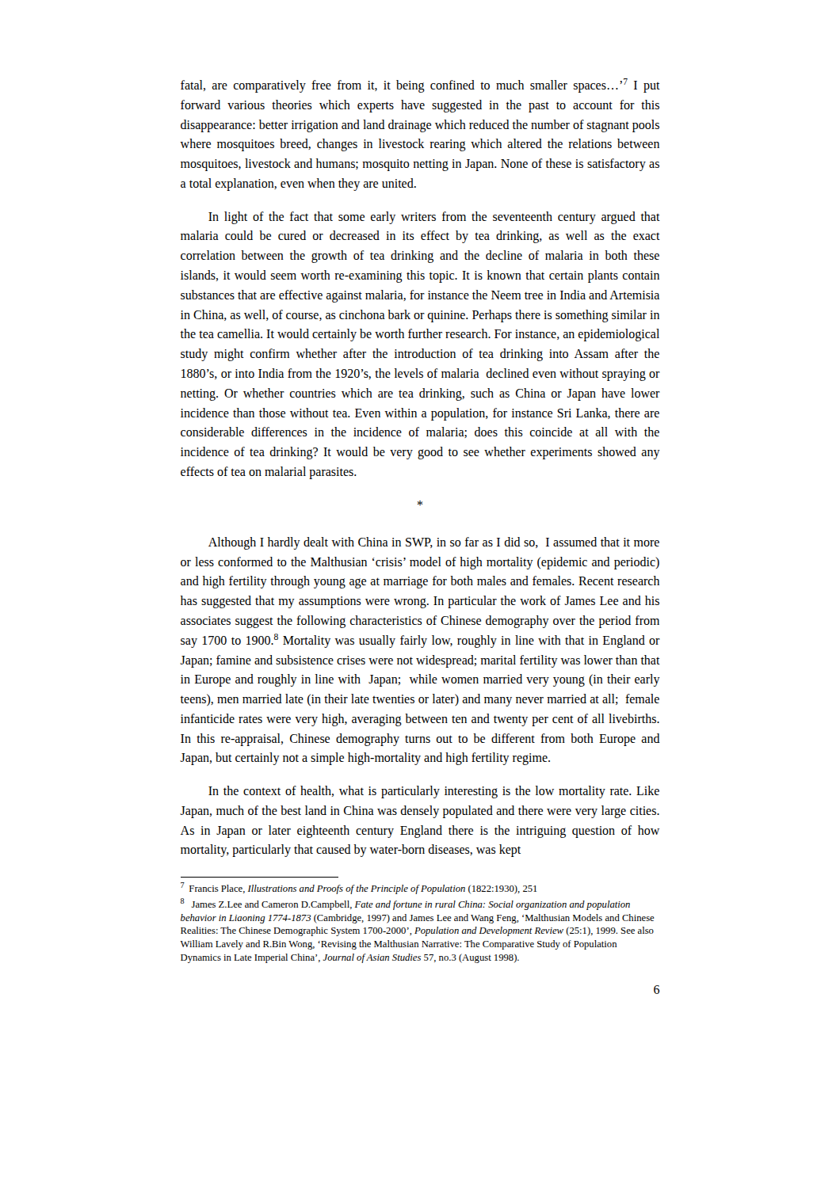fatal, are comparatively free from it, it being confined to much smaller spaces…’7 I put forward various theories which experts have suggested in the past to account for this disappearance: better irrigation and land drainage which reduced the number of stagnant pools where mosquitoes breed, changes in livestock rearing which altered the relations between mosquitoes, livestock and humans; mosquito netting in Japan. None of these is satisfactory as a total explanation, even when they are united.
In light of the fact that some early writers from the seventeenth century argued that malaria could be cured or decreased in its effect by tea drinking, as well as the exact correlation between the growth of tea drinking and the decline of malaria in both these islands, it would seem worth re-examining this topic. It is known that certain plants contain substances that are effective against malaria, for instance the Neem tree in India and Artemisia in China, as well, of course, as cinchona bark or quinine. Perhaps there is something similar in the tea camellia. It would certainly be worth further research. For instance, an epidemiological study might confirm whether after the introduction of tea drinking into Assam after the 1880’s, or into India from the 1920’s, the levels of malaria declined even without spraying or netting. Or whether countries which are tea drinking, such as China or Japan have lower incidence than those without tea. Even within a population, for instance Sri Lanka, there are considerable differences in the incidence of malaria; does this coincide at all with the incidence of tea drinking? It would be very good to see whether experiments showed any effects of tea on malarial parasites.
*
Although I hardly dealt with China in SWP, in so far as I did so, I assumed that it more or less conformed to the Malthusian ‘crisis’ model of high mortality (epidemic and periodic) and high fertility through young age at marriage for both males and females. Recent research has suggested that my assumptions were wrong. In particular the work of James Lee and his associates suggest the following characteristics of Chinese demography over the period from say 1700 to 1900.8 Mortality was usually fairly low, roughly in line with that in England or Japan; famine and subsistence crises were not widespread; marital fertility was lower than that in Europe and roughly in line with Japan; while women married very young (in their early teens), men married late (in their late twenties or later) and many never married at all; female infanticide rates were very high, averaging between ten and twenty per cent of all livebirths. In this re-appraisal, Chinese demography turns out to be different from both Europe and Japan, but certainly not a simple high-mortality and high fertility regime.
In the context of health, what is particularly interesting is the low mortality rate. Like Japan, much of the best land in China was densely populated and there were very large cities. As in Japan or later eighteenth century England there is the intriguing question of how mortality, particularly that caused by water-born diseases, was kept
7 Francis Place, Illustrations and Proofs of the Principle of Population (1822:1930), 251
8 James Z.Lee and Cameron D.Campbell, Fate and fortune in rural China: Social organization and population behavior in Liaoning 1774-1873 (Cambridge, 1997) and James Lee and Wang Feng, ‘Malthusian Models and Chinese Realities: The Chinese Demographic System 1700-2000’, Population and Development Review (25:1), 1999. See also William Lavely and R.Bin Wong, ‘Revising the Malthusian Narrative: The Comparative Study of Population Dynamics in Late Imperial China’, Journal of Asian Studies 57, no.3 (August 1998).
6